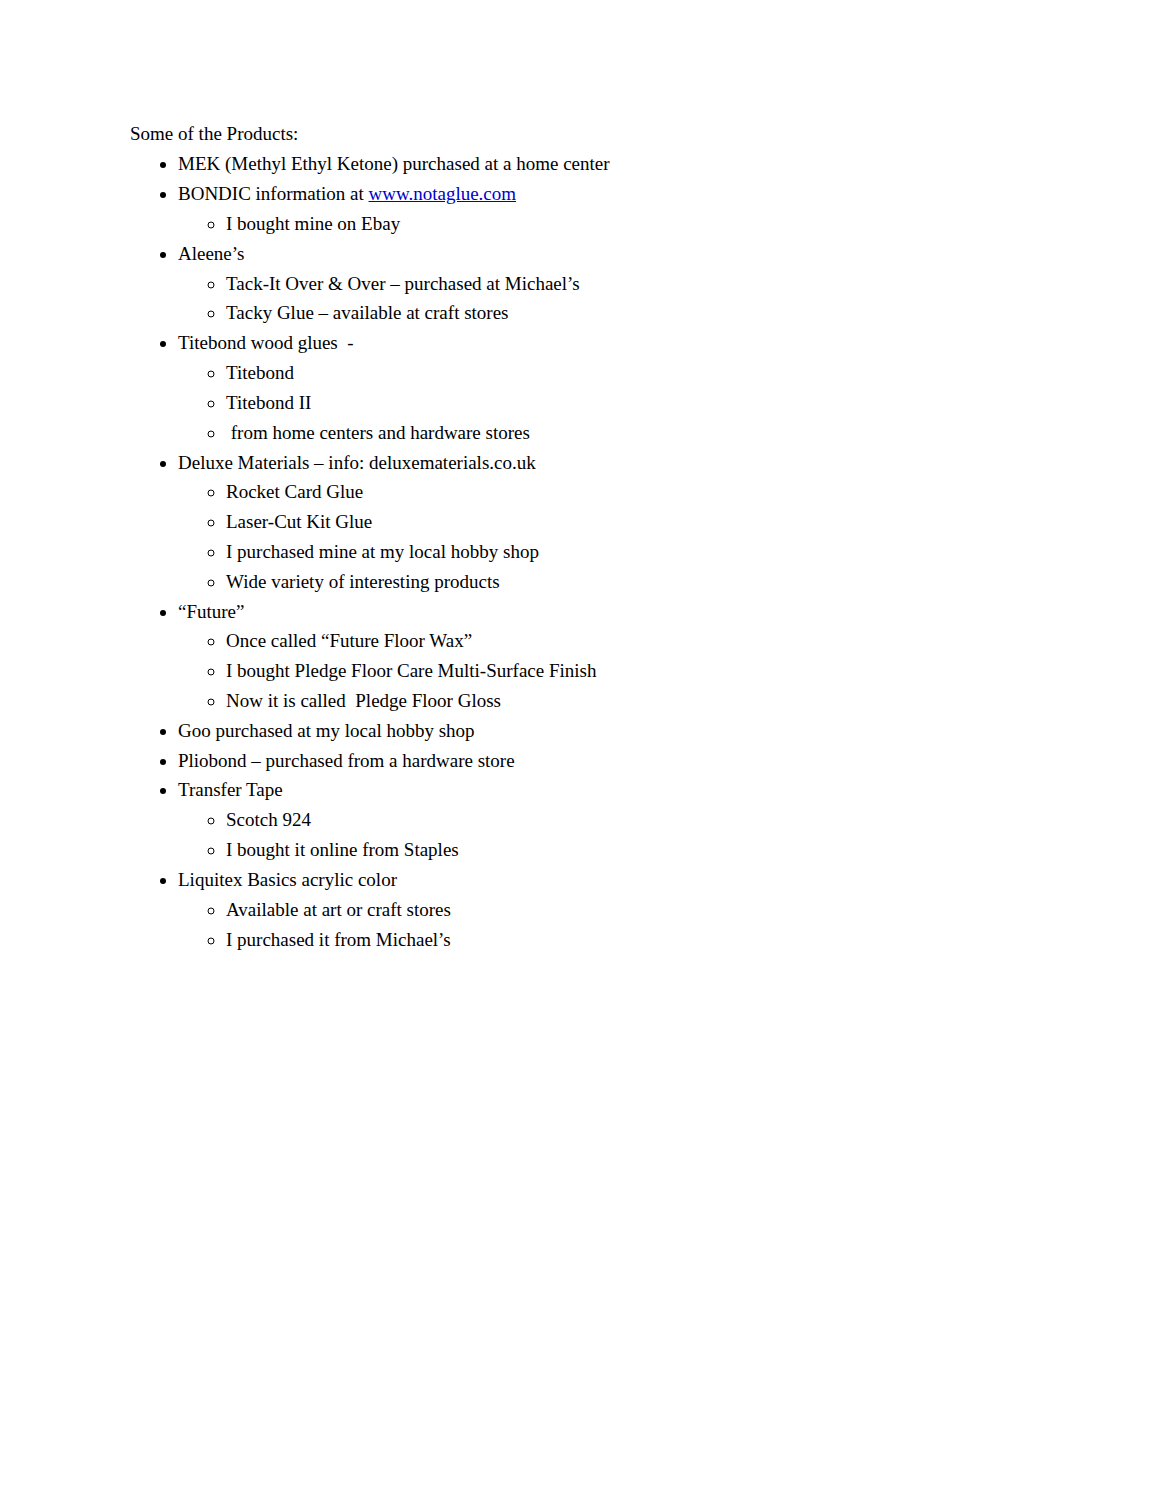Some of the Products:
MEK (Methyl Ethyl Ketone) purchased at a home center
BONDIC information at www.notaglue.com
I bought mine on Ebay
Aleene’s
Tack-It Over & Over – purchased at Michael’s
Tacky Glue – available at craft stores
Titebond wood glues -
Titebond
Titebond II
from home centers and hardware stores
Deluxe Materials – info: deluxematerials.co.uk
Rocket Card Glue
Laser-Cut Kit Glue
I purchased mine at my local hobby shop
Wide variety of interesting products
“Future”
Once called “Future Floor Wax”
I bought Pledge Floor Care Multi-Surface Finish
Now it is called Pledge Floor Gloss
Goo purchased at my local hobby shop
Pliobond – purchased from a hardware store
Transfer Tape
Scotch 924
I bought it online from Staples
Liquitex Basics acrylic color
Available at art or craft stores
I purchased it from Michael’s